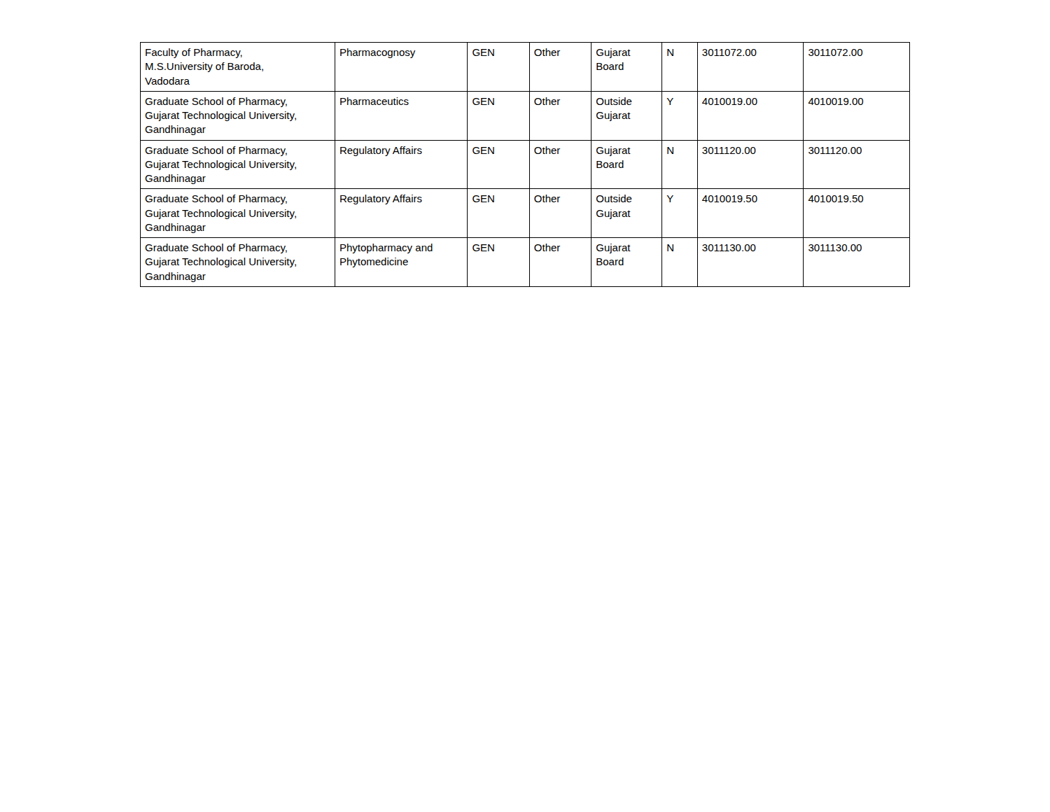| Faculty of Pharmacy, M.S.University of Baroda, Vadodara | Pharmacognosy | GEN | Other | Gujarat Board | N | 3011072.00 | 3011072.00 |
| Graduate School of Pharmacy, Gujarat Technological University, Gandhinagar | Pharmaceutics | GEN | Other | Outside Gujarat | Y | 4010019.00 | 4010019.00 |
| Graduate School of Pharmacy, Gujarat Technological University, Gandhinagar | Regulatory Affairs | GEN | Other | Gujarat Board | N | 3011120.00 | 3011120.00 |
| Graduate School of Pharmacy, Gujarat Technological University, Gandhinagar | Regulatory Affairs | GEN | Other | Outside Gujarat | Y | 4010019.50 | 4010019.50 |
| Graduate School of Pharmacy, Gujarat Technological University, Gandhinagar | Phytopharmacy and Phytomedicine | GEN | Other | Gujarat Board | N | 3011130.00 | 3011130.00 |